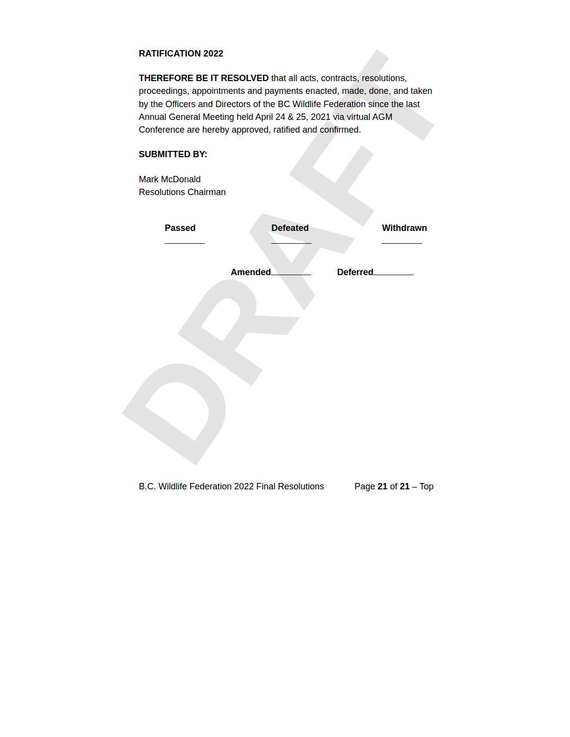DRAFT
RATIFICATION 2022
THEREFORE BE IT RESOLVED that all acts, contracts, resolutions, proceedings, appointments and payments enacted, made, done, and taken by the Officers and Directors of the BC Wildlife Federation since the last Annual General Meeting held April 24 & 25, 2021 via virtual AGM Conference are hereby approved, ratified and confirmed.
SUBMITTED BY:
Mark McDonald Resolutions Chairman
Passed Defeated Withdrawn
Amended Deferred
B.C. Wildlife Federation 2022 Final Resolutions
Page 21 of 21 – Top